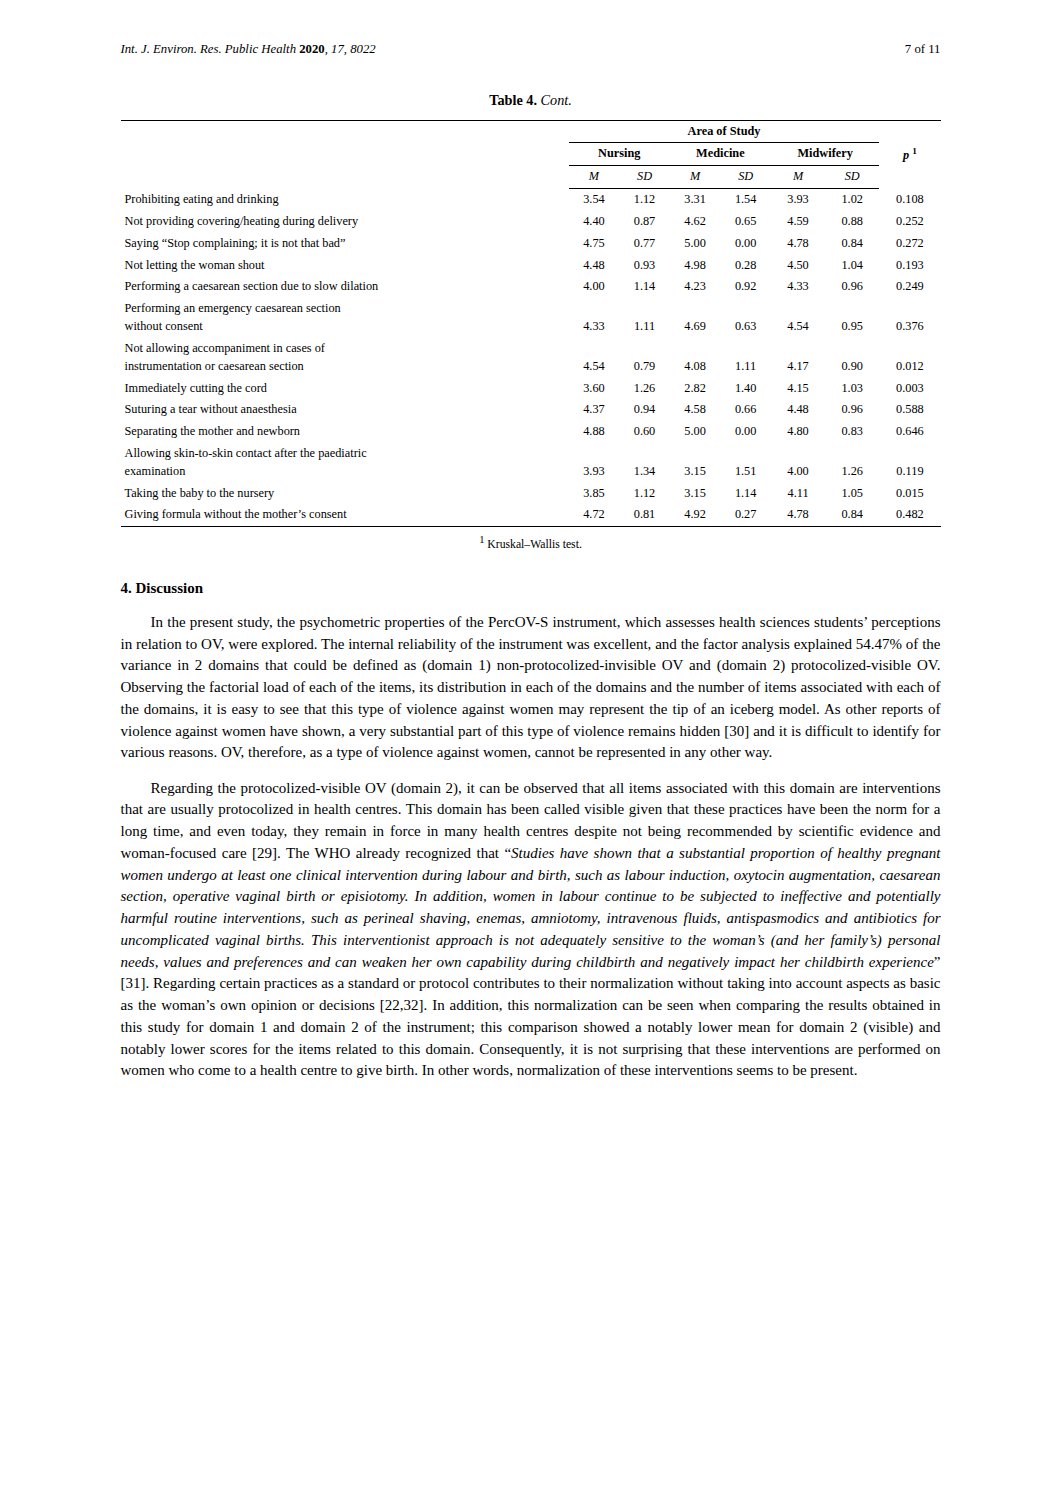Int. J. Environ. Res. Public Health 2020, 17, 8022
7 of 11
Table 4. Cont.
| | Area of Study | p 1 |
| --- | --- | --- |
| Nursing | Medicine | Midwifery |
| M | SD | M | SD | M | SD |
| Prohibiting eating and drinking | 3.54 | 1.12 | 3.31 | 1.54 | 3.93 | 1.02 | 0.108 |
| Not providing covering/heating during delivery | 4.40 | 0.87 | 4.62 | 0.65 | 4.59 | 0.88 | 0.252 |
| Saying “Stop complaining; it is not that bad” | 4.75 | 0.77 | 5.00 | 0.00 | 4.78 | 0.84 | 0.272 |
| Not letting the woman shout | 4.48 | 0.93 | 4.98 | 0.28 | 4.50 | 1.04 | 0.193 |
| Performing a caesarean section due to slow dilation | 4.00 | 1.14 | 4.23 | 0.92 | 4.33 | 0.96 | 0.249 |
| Performing an emergency caesarean section without consent | 4.33 | 1.11 | 4.69 | 0.63 | 4.54 | 0.95 | 0.376 |
| Not allowing accompaniment in cases of instrumentation or caesarean section | 4.54 | 0.79 | 4.08 | 1.11 | 4.17 | 0.90 | 0.012 |
| Immediately cutting the cord | 3.60 | 1.26 | 2.82 | 1.40 | 4.15 | 1.03 | 0.003 |
| Suturing a tear without anaesthesia | 4.37 | 0.94 | 4.58 | 0.66 | 4.48 | 0.96 | 0.588 |
| Separating the mother and newborn | 4.88 | 0.60 | 5.00 | 0.00 | 4.80 | 0.83 | 0.646 |
| Allowing skin-to-skin contact after the paediatric examination | 3.93 | 1.34 | 3.15 | 1.51 | 4.00 | 1.26 | 0.119 |
| Taking the baby to the nursery | 3.85 | 1.12 | 3.15 | 1.14 | 4.11 | 1.05 | 0.015 |
| Giving formula without the mother’s consent | 4.72 | 0.81 | 4.92 | 0.27 | 4.78 | 0.84 | 0.482 |
1 Kruskal–Wallis test.
4. Discussion
In the present study, the psychometric properties of the PercOV-S instrument, which assesses health sciences students’ perceptions in relation to OV, were explored. The internal reliability of the instrument was excellent, and the factor analysis explained 54.47% of the variance in 2 domains that could be defined as (domain 1) non-protocolized-invisible OV and (domain 2) protocolized-visible OV. Observing the factorial load of each of the items, its distribution in each of the domains and the number of items associated with each of the domains, it is easy to see that this type of violence against women may represent the tip of an iceberg model. As other reports of violence against women have shown, a very substantial part of this type of violence remains hidden [30] and it is difficult to identify for various reasons. OV, therefore, as a type of violence against women, cannot be represented in any other way.
Regarding the protocolized-visible OV (domain 2), it can be observed that all items associated with this domain are interventions that are usually protocolized in health centres. This domain has been called visible given that these practices have been the norm for a long time, and even today, they remain in force in many health centres despite not being recommended by scientific evidence and woman-focused care [29]. The WHO already recognized that “Studies have shown that a substantial proportion of healthy pregnant women undergo at least one clinical intervention during labour and birth, such as labour induction, oxytocin augmentation, caesarean section, operative vaginal birth or episiotomy. In addition, women in labour continue to be subjected to ineffective and potentially harmful routine interventions, such as perineal shaving, enemas, amniotomy, intravenous fluids, antispasmodics and antibiotics for uncomplicated vaginal births. This interventionist approach is not adequately sensitive to the woman’s (and her family’s) personal needs, values and preferences and can weaken her own capability during childbirth and negatively impact her childbirth experience” [31]. Regarding certain practices as a standard or protocol contributes to their normalization without taking into account aspects as basic as the woman’s own opinion or decisions [22,32]. In addition, this normalization can be seen when comparing the results obtained in this study for domain 1 and domain 2 of the instrument; this comparison showed a notably lower mean for domain 2 (visible) and notably lower scores for the items related to this domain. Consequently, it is not surprising that these interventions are performed on women who come to a health centre to give birth. In other words, normalization of these interventions seems to be present.